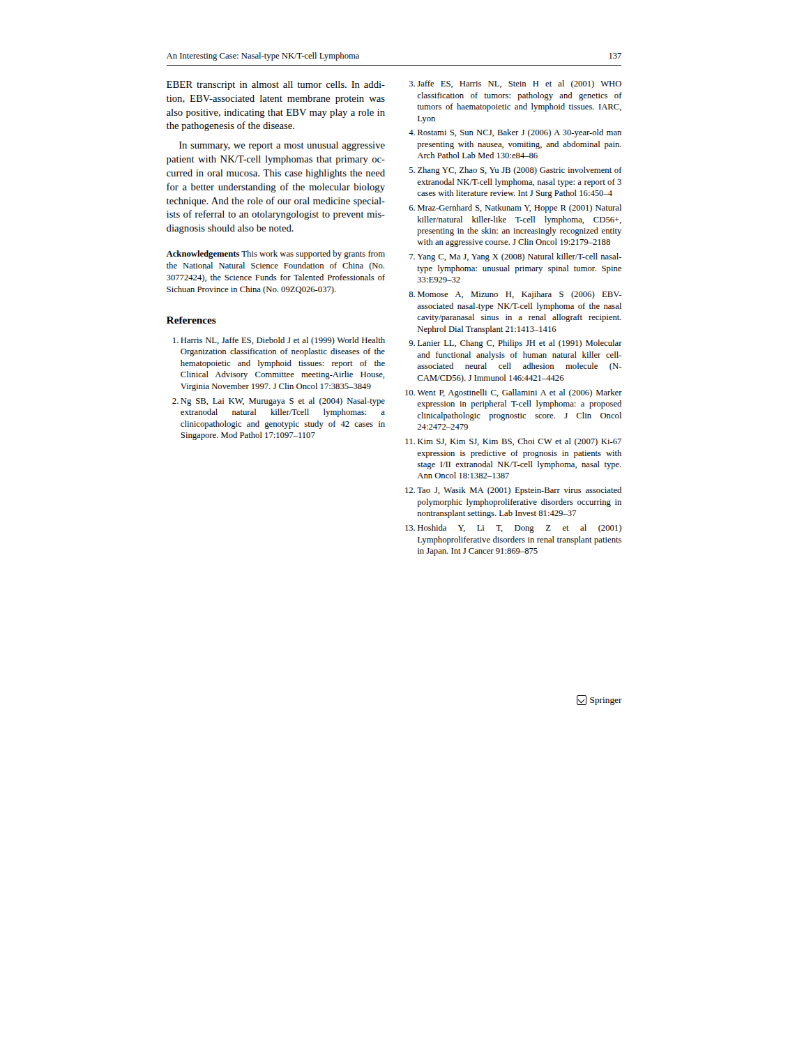An Interesting Case: Nasal-type NK/T-cell Lymphoma 137
EBER transcript in almost all tumor cells. In addition, EBV-associated latent membrane protein was also positive, indicating that EBV may play a role in the pathogenesis of the disease.
In summary, we report a most unusual aggressive patient with NK/T-cell lymphomas that primary occurred in oral mucosa. This case highlights the need for a better understanding of the molecular biology technique. And the role of our oral medicine specialists of referral to an otolaryngologist to prevent misdiagnosis should also be noted.
Acknowledgements This work was supported by grants from the National Natural Science Foundation of China (No. 30772424), the Science Funds for Talented Professionals of Sichuan Province in China (No. 09ZQ026-037).
References
Harris NL, Jaffe ES, Diebold J et al (1999) World Health Organization classification of neoplastic diseases of the hematopoietic and lymphoid tissues: report of the Clinical Advisory Committee meeting-Airlie House, Virginia November 1997. J Clin Oncol 17:3835–3849
Ng SB, Lai KW, Murugaya S et al (2004) Nasal-type extranodal natural killer/Tcell lymphomas: a clinicopathologic and genotypic study of 42 cases in Singapore. Mod Pathol 17:1097–1107
Jaffe ES, Harris NL, Stein H et al (2001) WHO classification of tumors: pathology and genetics of tumors of haematopoietic and lymphoid tissues. IARC, Lyon
Rostami S, Sun NCJ, Baker J (2006) A 30-year-old man presenting with nausea, vomiting, and abdominal pain. Arch Pathol Lab Med 130:e84–86
Zhang YC, Zhao S, Yu JB (2008) Gastric involvement of extranodal NK/T-cell lymphoma, nasal type: a report of 3 cases with literature review. Int J Surg Pathol 16:450–4
Mraz-Gernhard S, Natkunam Y, Hoppe R (2001) Natural killer/natural killer-like T-cell lymphoma, CD56+, presenting in the skin: an increasingly recognized entity with an aggressive course. J Clin Oncol 19:2179–2188
Yang C, Ma J, Yang X (2008) Natural killer/T-cell nasal-type lymphoma: unusual primary spinal tumor. Spine 33:E929–32
Momose A, Mizuno H, Kajihara S (2006) EBV-associated nasal-type NK/T-cell lymphoma of the nasal cavity/paranasal sinus in a renal allograft recipient. Nephrol Dial Transplant 21:1413–1416
Lanier LL, Chang C, Philips JH et al (1991) Molecular and functional analysis of human natural killer cell-associated neural cell adhesion molecule (N-CAM/CD56). J Immunol 146:4421–4426
Went P, Agostinelli C, Gallamini A et al (2006) Marker expression in peripheral T-cell lymphoma: a proposed clinicalpathologic prognostic score. J Clin Oncol 24:2472–2479
Kim SJ, Kim SJ, Kim BS, Choi CW et al (2007) Ki-67 expression is predictive of prognosis in patients with stage I/II extranodal NK/T-cell lymphoma, nasal type. Ann Oncol 18:1382–1387
Tao J, Wasik MA (2001) Epstein-Barr virus associated polymorphic lymphoproliferative disorders occurring in nontransplant settings. Lab Invest 81:429–37
Hoshida Y, Li T, Dong Z et al (2001) Lymphoproliferative disorders in renal transplant patients in Japan. Int J Cancer 91:869–875
Springer